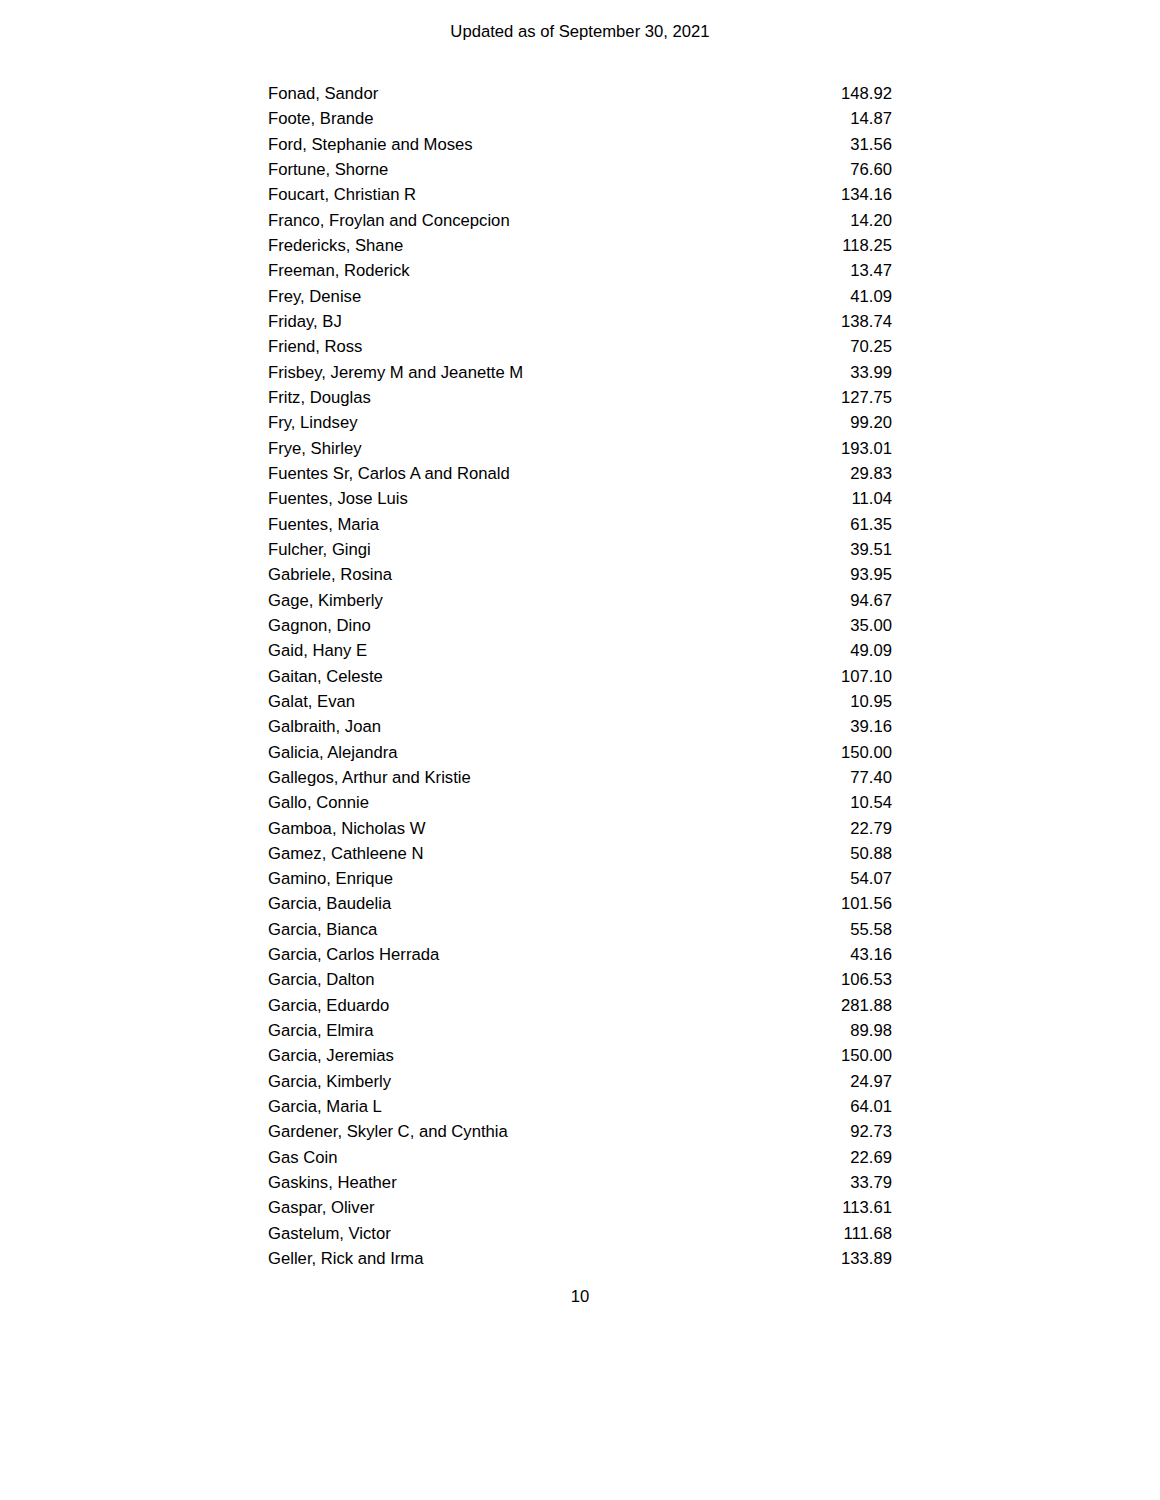Updated as of September 30, 2021
| Fonad, Sandor | 148.92 |
| Foote, Brande | 14.87 |
| Ford, Stephanie and Moses | 31.56 |
| Fortune, Shorne | 76.60 |
| Foucart, Christian R | 134.16 |
| Franco, Froylan and Concepcion | 14.20 |
| Fredericks, Shane | 118.25 |
| Freeman, Roderick | 13.47 |
| Frey, Denise | 41.09 |
| Friday, BJ | 138.74 |
| Friend, Ross | 70.25 |
| Frisbey, Jeremy M and Jeanette M | 33.99 |
| Fritz, Douglas | 127.75 |
| Fry, Lindsey | 99.20 |
| Frye, Shirley | 193.01 |
| Fuentes Sr, Carlos A and Ronald | 29.83 |
| Fuentes, Jose Luis | 11.04 |
| Fuentes, Maria | 61.35 |
| Fulcher, Gingi | 39.51 |
| Gabriele, Rosina | 93.95 |
| Gage, Kimberly | 94.67 |
| Gagnon, Dino | 35.00 |
| Gaid, Hany E | 49.09 |
| Gaitan, Celeste | 107.10 |
| Galat, Evan | 10.95 |
| Galbraith, Joan | 39.16 |
| Galicia, Alejandra | 150.00 |
| Gallegos, Arthur and Kristie | 77.40 |
| Gallo, Connie | 10.54 |
| Gamboa, Nicholas W | 22.79 |
| Gamez, Cathleene N | 50.88 |
| Gamino, Enrique | 54.07 |
| Garcia, Baudelia | 101.56 |
| Garcia, Bianca | 55.58 |
| Garcia, Carlos Herrada | 43.16 |
| Garcia, Dalton | 106.53 |
| Garcia, Eduardo | 281.88 |
| Garcia, Elmira | 89.98 |
| Garcia, Jeremias | 150.00 |
| Garcia, Kimberly | 24.97 |
| Garcia, Maria L | 64.01 |
| Gardener, Skyler C, and Cynthia | 92.73 |
| Gas Coin | 22.69 |
| Gaskins, Heather | 33.79 |
| Gaspar, Oliver | 113.61 |
| Gastelum, Victor | 111.68 |
| Geller, Rick and Irma | 133.89 |
10